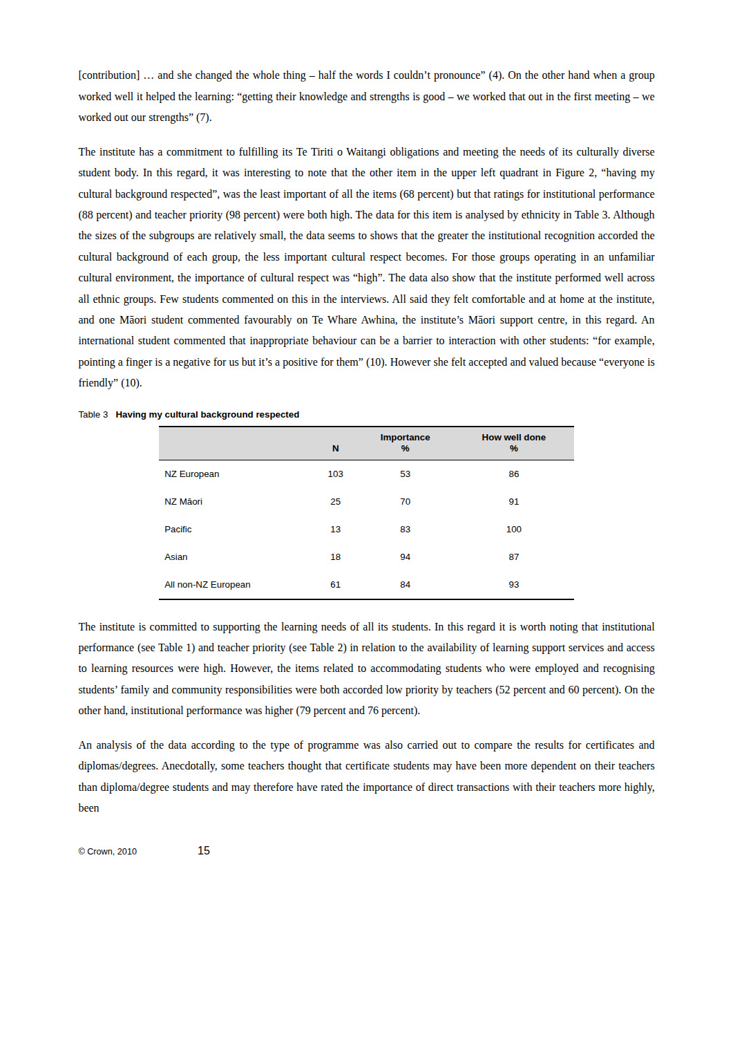[contribution] … and she changed the whole thing – half the words I couldn’t pronounce” (4). On the other hand when a group worked well it helped the learning: “getting their knowledge and strengths is good – we worked that out in the first meeting – we worked out our strengths” (7).
The institute has a commitment to fulfilling its Te Tiriti o Waitangi obligations and meeting the needs of its culturally diverse student body. In this regard, it was interesting to note that the other item in the upper left quadrant in Figure 2, “having my cultural background respected”, was the least important of all the items (68 percent) but that ratings for institutional performance (88 percent) and teacher priority (98 percent) were both high. The data for this item is analysed by ethnicity in Table 3. Although the sizes of the subgroups are relatively small, the data seems to shows that the greater the institutional recognition accorded the cultural background of each group, the less important cultural respect becomes. For those groups operating in an unfamiliar cultural environment, the importance of cultural respect was “high”. The data also show that the institute performed well across all ethnic groups. Few students commented on this in the interviews. All said they felt comfortable and at home at the institute, and one Māori student commented favourably on Te Whare Awhina, the institute’s Māori support centre, in this regard. An international student commented that inappropriate behaviour can be a barrier to interaction with other students: “for example, pointing a finger is a negative for us but it’s a positive for them” (10). However she felt accepted and valued because “everyone is friendly” (10).
Table 3 Having my cultural background respected
| | N | Importance % | How well done % |
| --- | --- | --- | --- |
| NZ European | 103 | 53 | 86 |
| NZ Māori | 25 | 70 | 91 |
| Pacific | 13 | 83 | 100 |
| Asian | 18 | 94 | 87 |
| All non-NZ European | 61 | 84 | 93 |
The institute is committed to supporting the learning needs of all its students. In this regard it is worth noting that institutional performance (see Table 1) and teacher priority (see Table 2) in relation to the availability of learning support services and access to learning resources were high. However, the items related to accommodating students who were employed and recognising students’ family and community responsibilities were both accorded low priority by teachers (52 percent and 60 percent). On the other hand, institutional performance was higher (79 percent and 76 percent).
An analysis of the data according to the type of programme was also carried out to compare the results for certificates and diplomas/degrees. Anecdotally, some teachers thought that certificate students may have been more dependent on their teachers than diploma/degree students and may therefore have rated the importance of direct transactions with their teachers more highly, been
© Crown, 2010 15